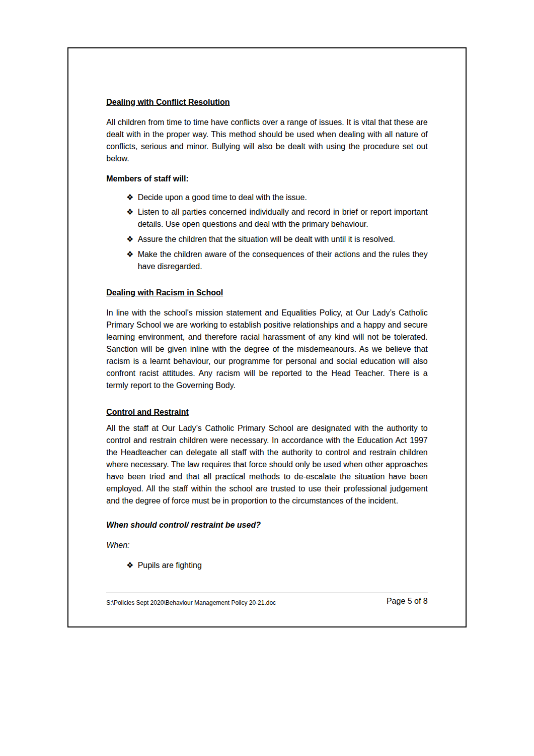Dealing with Conflict Resolution
All children from time to time have conflicts over a range of issues. It is vital that these are dealt with in the proper way. This method should be used when dealing with all nature of conflicts, serious and minor. Bullying will also be dealt with using the procedure set out below.
Members of staff will:
Decide upon a good time to deal with the issue.
Listen to all parties concerned individually and record in brief or report important details. Use open questions and deal with the primary behaviour.
Assure the children that the situation will be dealt with until it is resolved.
Make the children aware of the consequences of their actions and the rules they have disregarded.
Dealing with Racism in School
In line with the school's mission statement and Equalities Policy, at Our Lady’s Catholic Primary School we are working to establish positive relationships and a happy and secure learning environment, and therefore racial harassment of any kind will not be tolerated. Sanction will be given inline with the degree of the misdemeanours. As we believe that racism is a learnt behaviour, our programme for personal and social education will also confront racist attitudes. Any racism will be reported to the Head Teacher. There is a termly report to the Governing Body.
Control and Restraint
All the staff at Our Lady’s Catholic Primary School are designated with the authority to control and restrain children were necessary. In accordance with the Education Act 1997 the Headteacher can delegate all staff with the authority to control and restrain children where necessary. The law requires that force should only be used when other approaches have been tried and that all practical methods to de-escalate the situation have been employed. All the staff within the school are trusted to use their professional judgement and the degree of force must be in proportion to the circumstances of the incident.
When should control/ restraint be used?
When:
Pupils are fighting
S:\Policies Sept 2020\Behaviour Management Policy 20-21.doc Page 5 of 8